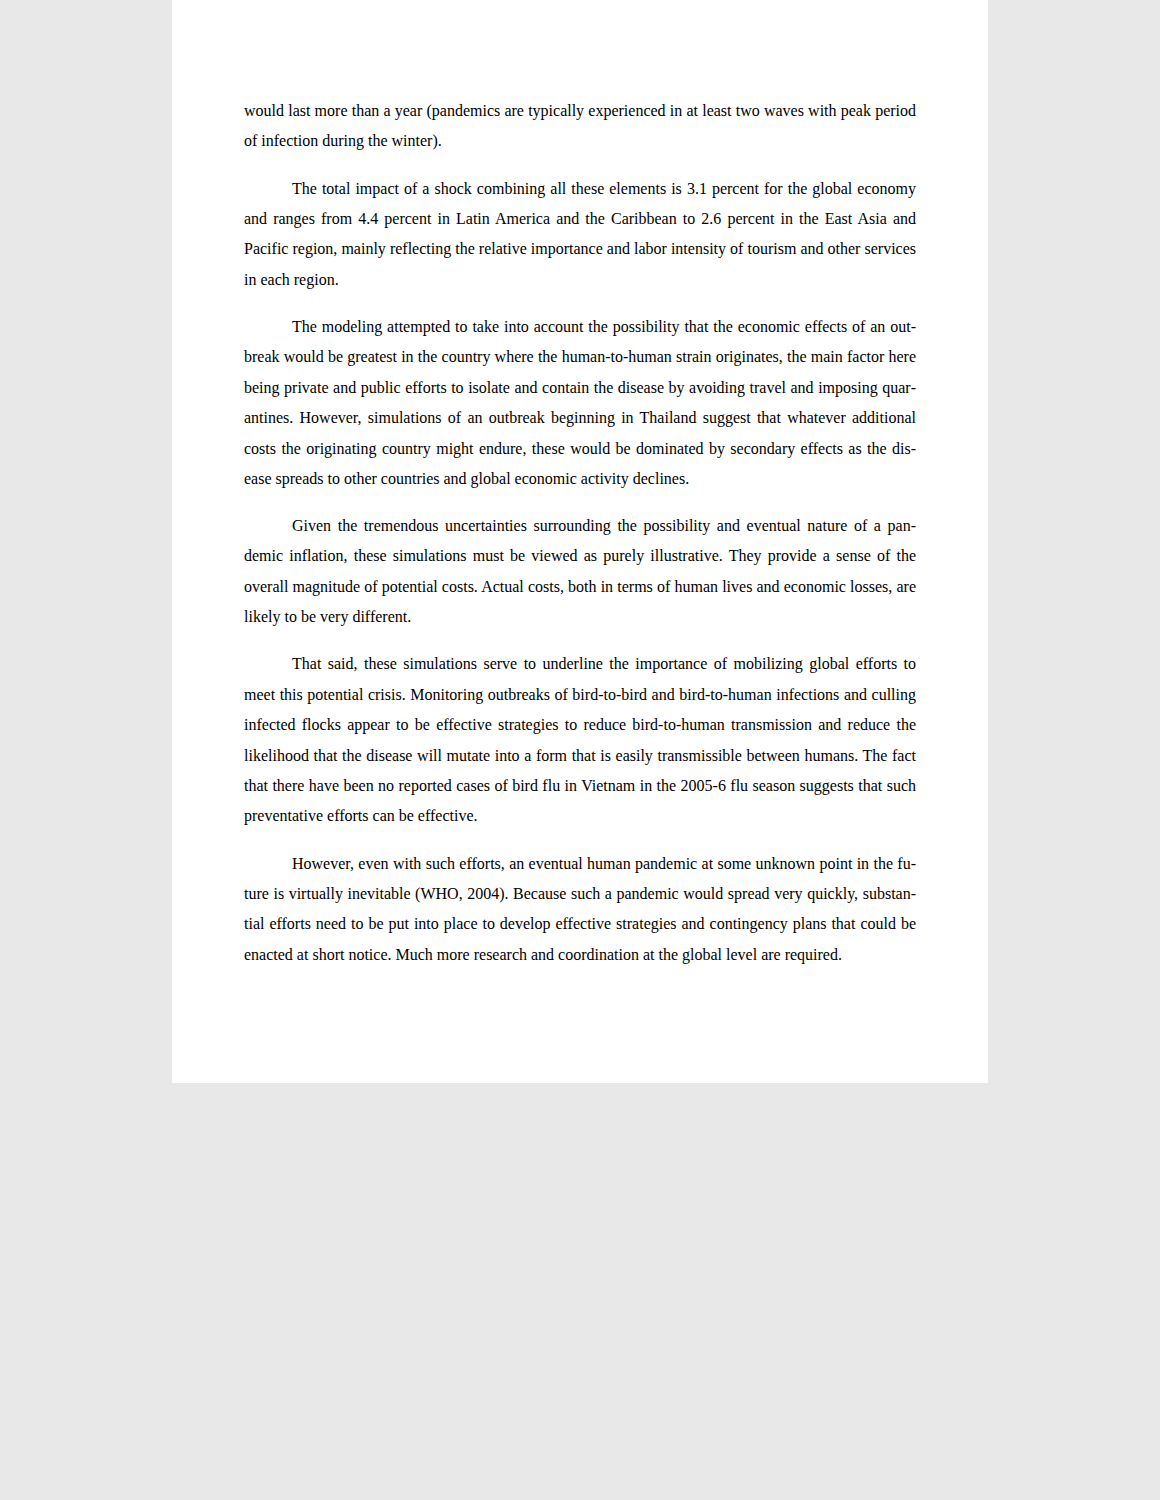would last more than a year (pandemics are typically experienced in at least two waves with peak period of infection during the winter).
The total impact of a shock combining all these elements is 3.1 percent for the global economy and ranges from 4.4 percent in Latin America and the Caribbean to 2.6 percent in the East Asia and Pacific region, mainly reflecting the relative importance and labor intensity of tourism and other services in each region.
The modeling attempted to take into account the possibility that the economic effects of an outbreak would be greatest in the country where the human-to-human strain originates, the main factor here being private and public efforts to isolate and contain the disease by avoiding travel and imposing quarantines. However, simulations of an outbreak beginning in Thailand suggest that whatever additional costs the originating country might endure, these would be dominated by secondary effects as the disease spreads to other countries and global economic activity declines.
Given the tremendous uncertainties surrounding the possibility and eventual nature of a pandemic inflation, these simulations must be viewed as purely illustrative. They provide a sense of the overall magnitude of potential costs. Actual costs, both in terms of human lives and economic losses, are likely to be very different.
That said, these simulations serve to underline the importance of mobilizing global efforts to meet this potential crisis. Monitoring outbreaks of bird-to-bird and bird-to-human infections and culling infected flocks appear to be effective strategies to reduce bird-to-human transmission and reduce the likelihood that the disease will mutate into a form that is easily transmissible between humans. The fact that there have been no reported cases of bird flu in Vietnam in the 2005-6 flu season suggests that such preventative efforts can be effective.
However, even with such efforts, an eventual human pandemic at some unknown point in the future is virtually inevitable (WHO, 2004). Because such a pandemic would spread very quickly, substantial efforts need to be put into place to develop effective strategies and contingency plans that could be enacted at short notice. Much more research and coordination at the global level are required.